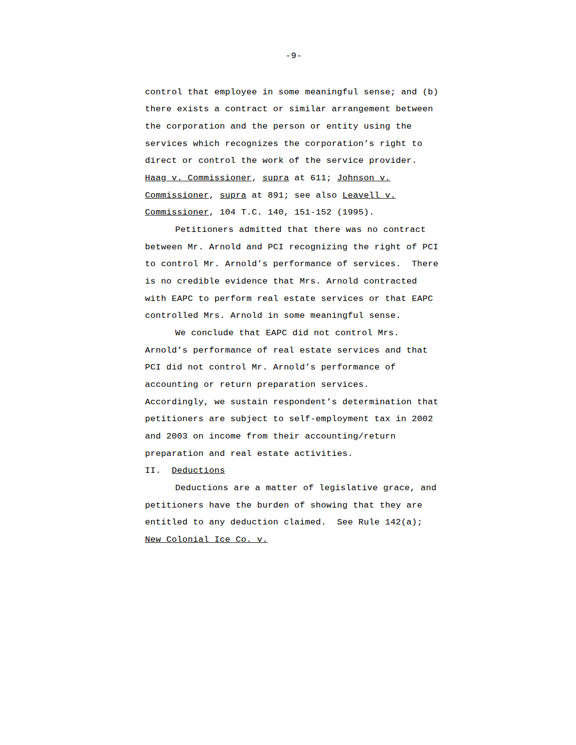-9-
control that employee in some meaningful sense; and (b) there exists a contract or similar arrangement between the corporation and the person or entity using the services which recognizes the corporation’s right to direct or control the work of the service provider. Haag v. Commissioner, supra at 611; Johnson v. Commissioner, supra at 891; see also Leavell v. Commissioner, 104 T.C. 140, 151-152 (1995).
Petitioners admitted that there was no contract between Mr. Arnold and PCI recognizing the right of PCI to control Mr. Arnold’s performance of services. There is no credible evidence that Mrs. Arnold contracted with EAPC to perform real estate services or that EAPC controlled Mrs. Arnold in some meaningful sense.
We conclude that EAPC did not control Mrs. Arnold’s performance of real estate services and that PCI did not control Mr. Arnold’s performance of accounting or return preparation services. Accordingly, we sustain respondent’s determination that petitioners are subject to self-employment tax in 2002 and 2003 on income from their accounting/return preparation and real estate activities.
II. Deductions
Deductions are a matter of legislative grace, and petitioners have the burden of showing that they are entitled to any deduction claimed. See Rule 142(a); New Colonial Ice Co. v.